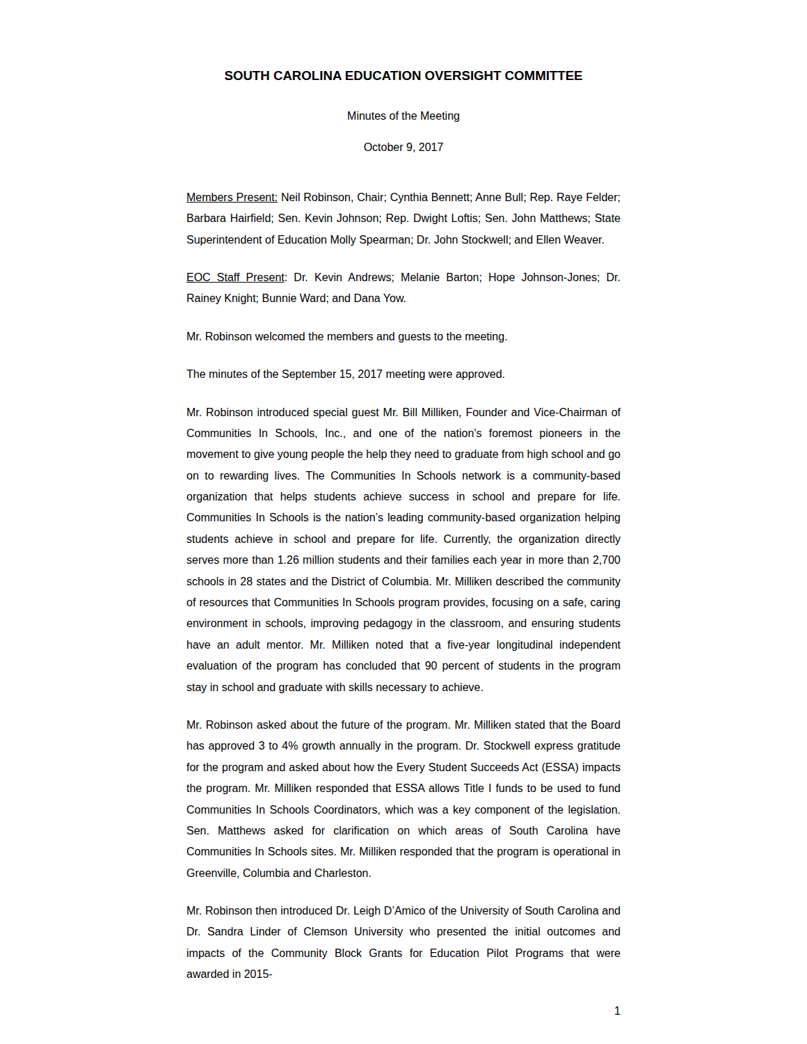SOUTH CAROLINA EDUCATION OVERSIGHT COMMITTEE
Minutes of the Meeting
October 9, 2017
Members Present: Neil Robinson, Chair; Cynthia Bennett; Anne Bull; Rep. Raye Felder; Barbara Hairfield; Sen. Kevin Johnson; Rep. Dwight Loftis; Sen. John Matthews; State Superintendent of Education Molly Spearman; Dr. John Stockwell; and Ellen Weaver.
EOC Staff Present: Dr. Kevin Andrews; Melanie Barton; Hope Johnson-Jones; Dr. Rainey Knight; Bunnie Ward; and Dana Yow.
Mr. Robinson welcomed the members and guests to the meeting.
The minutes of the September 15, 2017 meeting were approved.
Mr. Robinson introduced special guest Mr. Bill Milliken, Founder and Vice-Chairman of Communities In Schools, Inc., and one of the nation's foremost pioneers in the movement to give young people the help they need to graduate from high school and go on to rewarding lives. The Communities In Schools network is a community-based organization that helps students achieve success in school and prepare for life. Communities In Schools is the nation’s leading community-based organization helping students achieve in school and prepare for life. Currently, the organization directly serves more than 1.26 million students and their families each year in more than 2,700 schools in 28 states and the District of Columbia. Mr. Milliken described the community of resources that Communities In Schools program provides, focusing on a safe, caring environment in schools, improving pedagogy in the classroom, and ensuring students have an adult mentor. Mr. Milliken noted that a five-year longitudinal independent evaluation of the program has concluded that 90 percent of students in the program stay in school and graduate with skills necessary to achieve.
Mr. Robinson asked about the future of the program. Mr. Milliken stated that the Board has approved 3 to 4% growth annually in the program. Dr. Stockwell express gratitude for the program and asked about how the Every Student Succeeds Act (ESSA) impacts the program. Mr. Milliken responded that ESSA allows Title I funds to be used to fund Communities In Schools Coordinators, which was a key component of the legislation. Sen. Matthews asked for clarification on which areas of South Carolina have Communities In Schools sites. Mr. Milliken responded that the program is operational in Greenville, Columbia and Charleston.
Mr. Robinson then introduced Dr. Leigh D’Amico of the University of South Carolina and Dr. Sandra Linder of Clemson University who presented the initial outcomes and impacts of the Community Block Grants for Education Pilot Programs that were awarded in 2015-
1